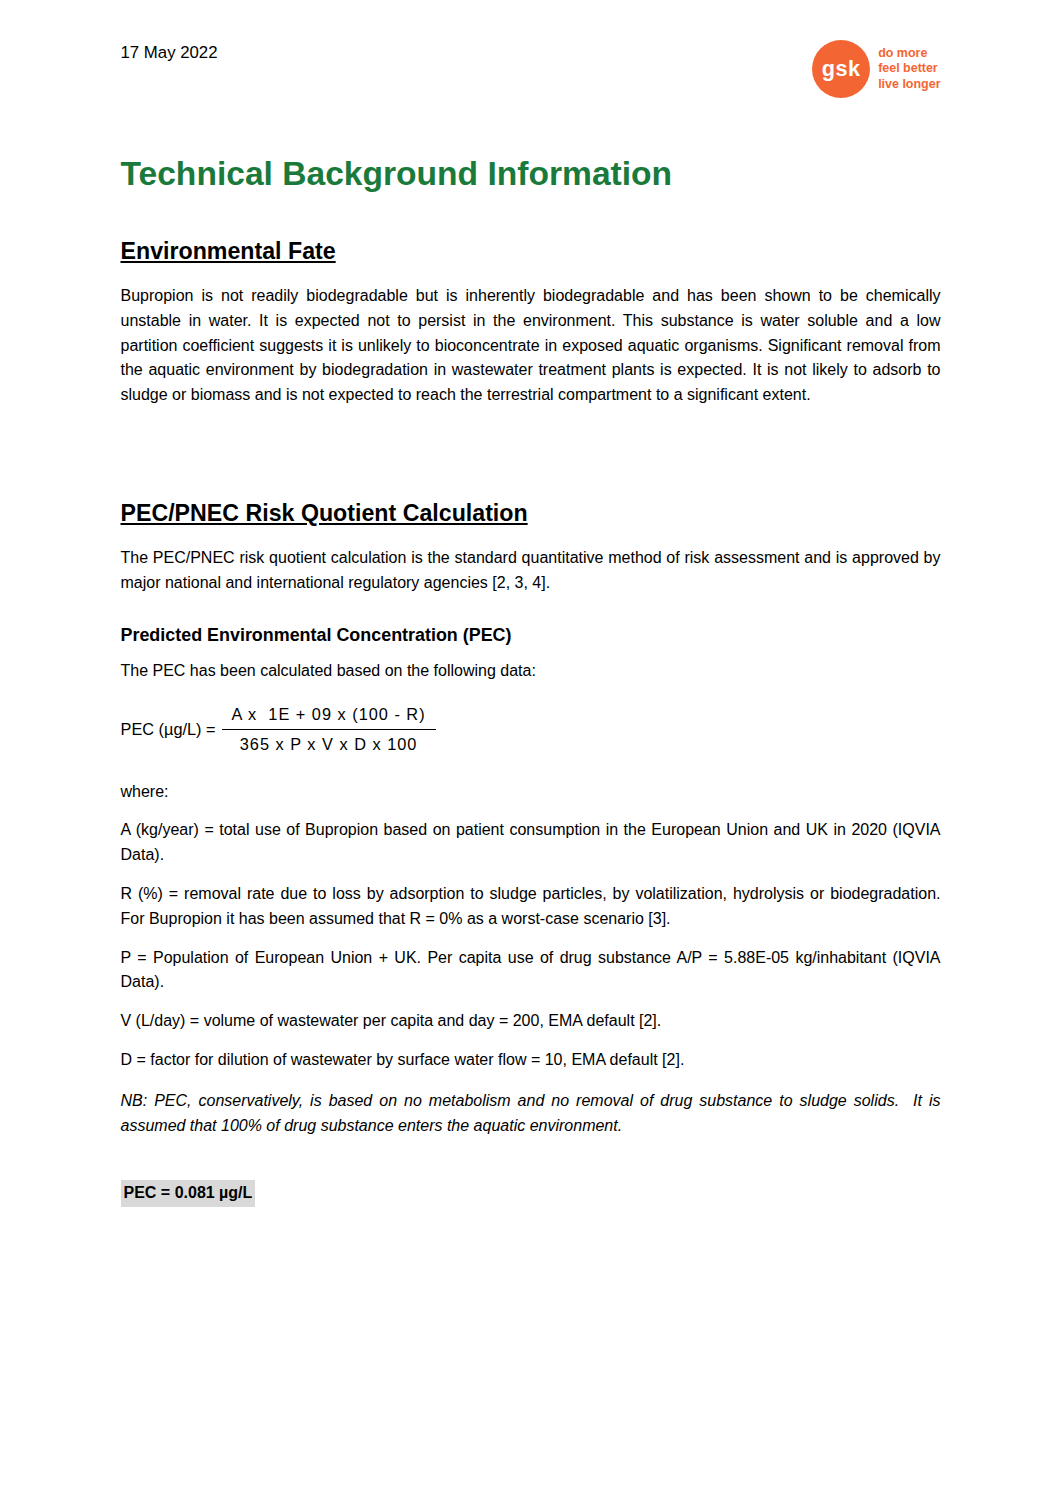17 May 2022
gsk
do more
feel better
live longer
Technical Background Information
Environmental Fate
Bupropion is not readily biodegradable but is inherently biodegradable and has been shown to be chemically unstable in water. It is expected not to persist in the environment. This substance is water soluble and a low partition coefficient suggests it is unlikely to bioconcentrate in exposed aquatic organisms. Significant removal from the aquatic environment by biodegradation in wastewater treatment plants is expected. It is not likely to adsorb to sludge or biomass and is not expected to reach the terrestrial compartment to a significant extent.
PEC/PNEC Risk Quotient Calculation
The PEC/PNEC risk quotient calculation is the standard quantitative method of risk assessment and is approved by major national and international regulatory agencies [2, 3, 4].
Predicted Environmental Concentration (PEC)
The PEC has been calculated based on the following data:
PEC (µg/L) = A x 1E + 09 x (100 - R) 365 x P x V x D x 100
where:
A (kg/year) = total use of Bupropion based on patient consumption in the European Union and UK in 2020 (IQVIA Data).
R (%) = removal rate due to loss by adsorption to sludge particles, by volatilization, hydrolysis or biodegradation. For Bupropion it has been assumed that R = 0% as a worst-case scenario [3].
P = Population of European Union + UK. Per capita use of drug substance A/P = 5.88E-05 kg/inhabitant (IQVIA Data).
V (L/day) = volume of wastewater per capita and day = 200, EMA default [2].
D = factor for dilution of wastewater by surface water flow = 10, EMA default [2].
NB: PEC, conservatively, is based on no metabolism and no removal of drug substance to sludge solids. It is assumed that 100% of drug substance enters the aquatic environment.
PEC = 0.081 µg/L